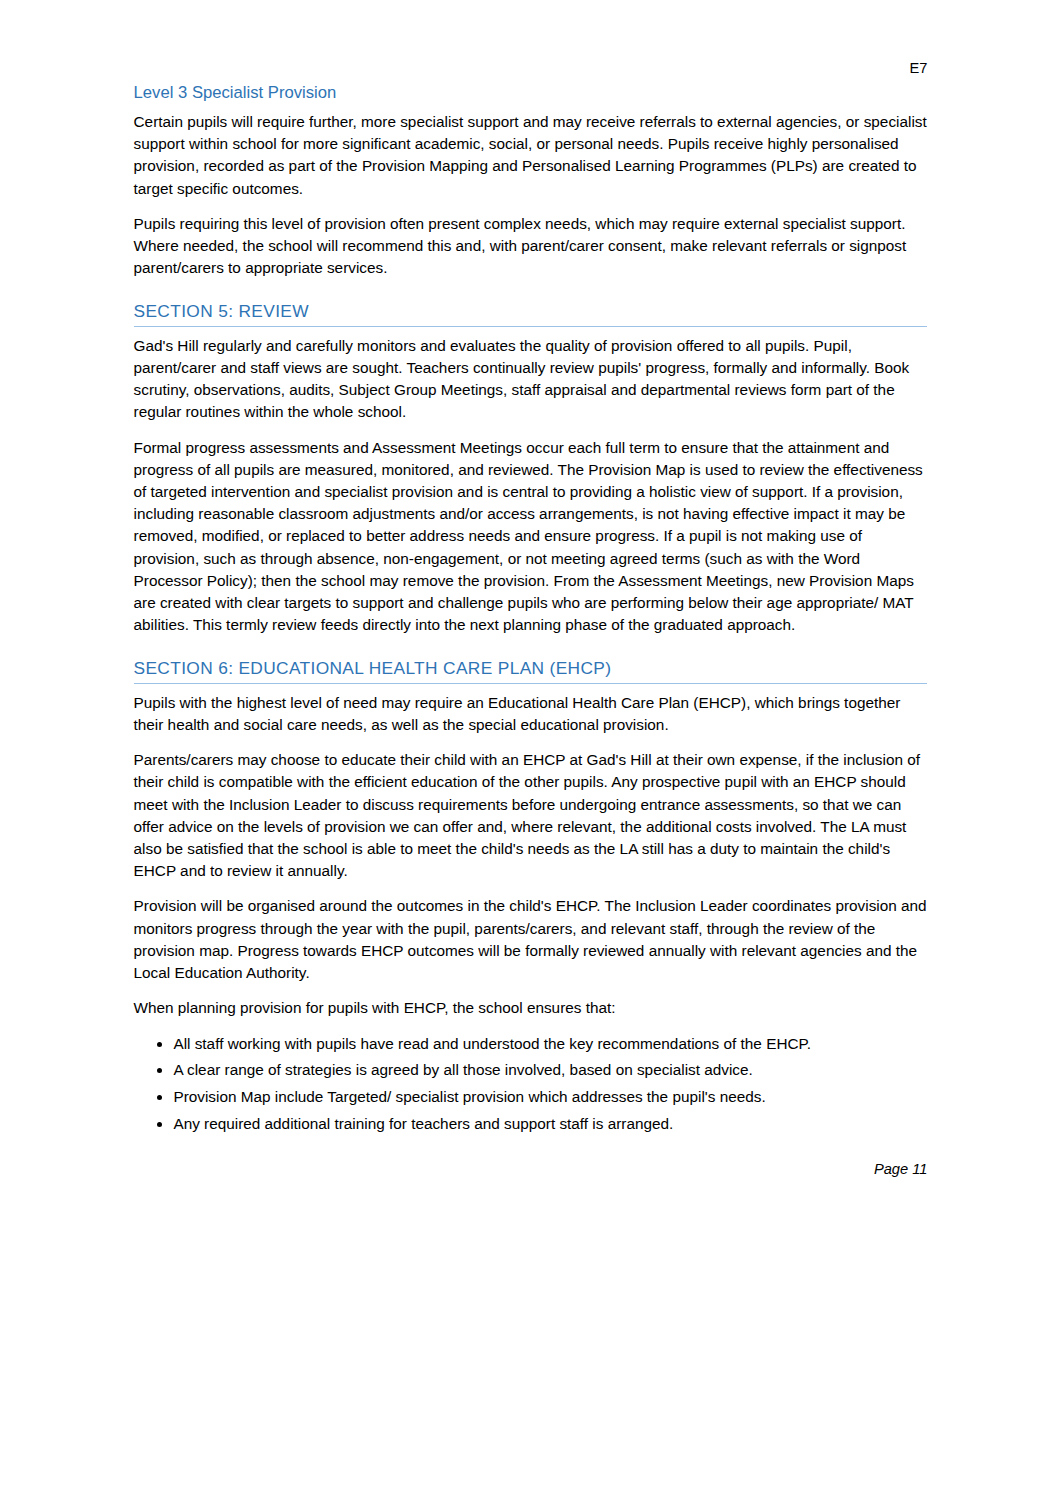E7
Level 3 Specialist Provision
Certain pupils will require further, more specialist support and may receive referrals to external agencies, or specialist support within school for more significant academic, social, or personal needs. Pupils receive highly personalised provision, recorded as part of the Provision Mapping and Personalised Learning Programmes (PLPs) are created to target specific outcomes.
Pupils requiring this level of provision often present complex needs, which may require external specialist support. Where needed, the school will recommend this and, with parent/carer consent, make relevant referrals or signpost parent/carers to appropriate services.
SECTION 5: REVIEW
Gad's Hill regularly and carefully monitors and evaluates the quality of provision offered to all pupils. Pupil, parent/carer and staff views are sought. Teachers continually review pupils' progress, formally and informally. Book scrutiny, observations, audits, Subject Group Meetings, staff appraisal and departmental reviews form part of the regular routines within the whole school.
Formal progress assessments and Assessment Meetings occur each full term to ensure that the attainment and progress of all pupils are measured, monitored, and reviewed. The Provision Map is used to review the effectiveness of targeted intervention and specialist provision and is central to providing a holistic view of support. If a provision, including reasonable classroom adjustments and/or access arrangements, is not having effective impact it may be removed, modified, or replaced to better address needs and ensure progress. If a pupil is not making use of provision, such as through absence, non-engagement, or not meeting agreed terms (such as with the Word Processor Policy); then the school may remove the provision. From the Assessment Meetings, new Provision Maps are created with clear targets to support and challenge pupils who are performing below their age appropriate/ MAT abilities. This termly review feeds directly into the next planning phase of the graduated approach.
SECTION 6: EDUCATIONAL HEALTH CARE PLAN (EHCP)
Pupils with the highest level of need may require an Educational Health Care Plan (EHCP), which brings together their health and social care needs, as well as the special educational provision.
Parents/carers may choose to educate their child with an EHCP at Gad's Hill at their own expense, if the inclusion of their child is compatible with the efficient education of the other pupils. Any prospective pupil with an EHCP should meet with the Inclusion Leader to discuss requirements before undergoing entrance assessments, so that we can offer advice on the levels of provision we can offer and, where relevant, the additional costs involved. The LA must also be satisfied that the school is able to meet the child's needs as the LA still has a duty to maintain the child's EHCP and to review it annually.
Provision will be organised around the outcomes in the child's EHCP. The Inclusion Leader coordinates provision and monitors progress through the year with the pupil, parents/carers, and relevant staff, through the review of the provision map. Progress towards EHCP outcomes will be formally reviewed annually with relevant agencies and the Local Education Authority.
When planning provision for pupils with EHCP, the school ensures that:
All staff working with pupils have read and understood the key recommendations of the EHCP.
A clear range of strategies is agreed by all those involved, based on specialist advice.
Provision Map include Targeted/ specialist provision which addresses the pupil's needs.
Any required additional training for teachers and support staff is arranged.
Page 11